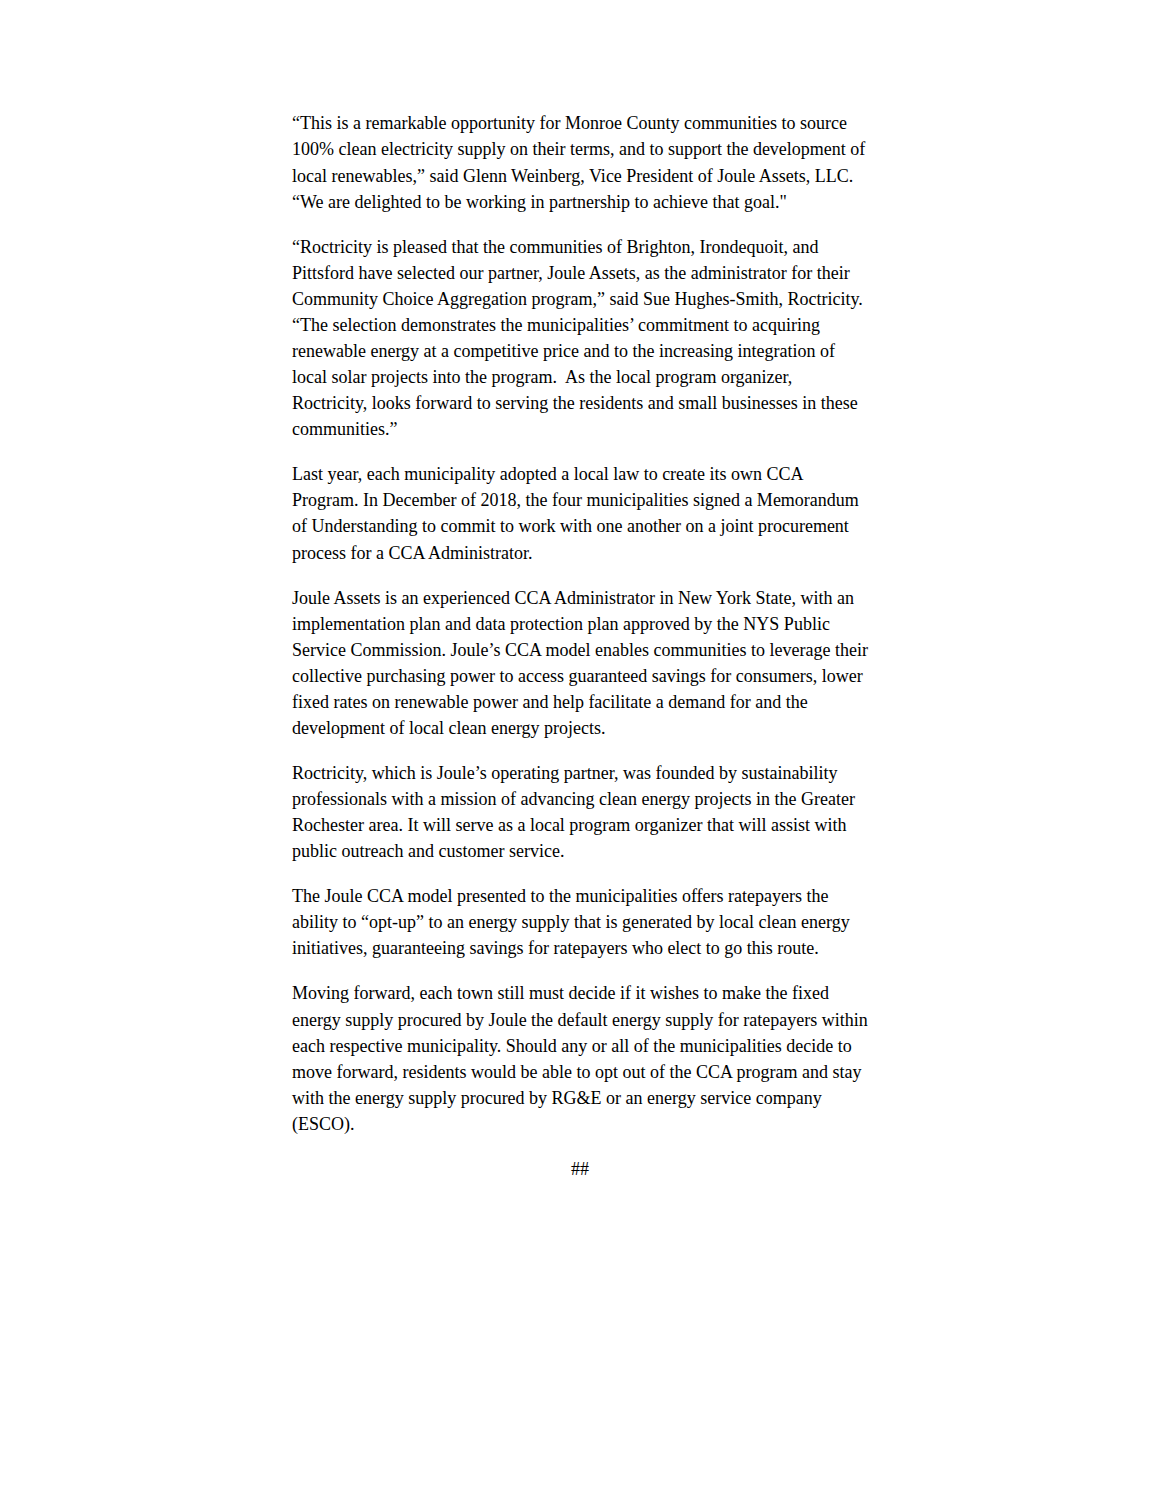“This is a remarkable opportunity for Monroe County communities to source 100% clean electricity supply on their terms, and to support the development of local renewables,” said Glenn Weinberg, Vice President of Joule Assets, LLC. “We are delighted to be working in partnership to achieve that goal."
“Roctricity is pleased that the communities of Brighton, Irondequoit, and Pittsford have selected our partner, Joule Assets, as the administrator for their Community Choice Aggregation program,” said Sue Hughes-Smith, Roctricity. “The selection demonstrates the municipalities’ commitment to acquiring renewable energy at a competitive price and to the increasing integration of local solar projects into the program. As the local program organizer, Roctricity, looks forward to serving the residents and small businesses in these communities.”
Last year, each municipality adopted a local law to create its own CCA Program. In December of 2018, the four municipalities signed a Memorandum of Understanding to commit to work with one another on a joint procurement process for a CCA Administrator.
Joule Assets is an experienced CCA Administrator in New York State, with an implementation plan and data protection plan approved by the NYS Public Service Commission. Joule’s CCA model enables communities to leverage their collective purchasing power to access guaranteed savings for consumers, lower fixed rates on renewable power and help facilitate a demand for and the development of local clean energy projects.
Roctricity, which is Joule’s operating partner, was founded by sustainability professionals with a mission of advancing clean energy projects in the Greater Rochester area. It will serve as a local program organizer that will assist with public outreach and customer service.
The Joule CCA model presented to the municipalities offers ratepayers the ability to “opt-up” to an energy supply that is generated by local clean energy initiatives, guaranteeing savings for ratepayers who elect to go this route.
Moving forward, each town still must decide if it wishes to make the fixed energy supply procured by Joule the default energy supply for ratepayers within each respective municipality. Should any or all of the municipalities decide to move forward, residents would be able to opt out of the CCA program and stay with the energy supply procured by RG&E or an energy service company (ESCO).
##